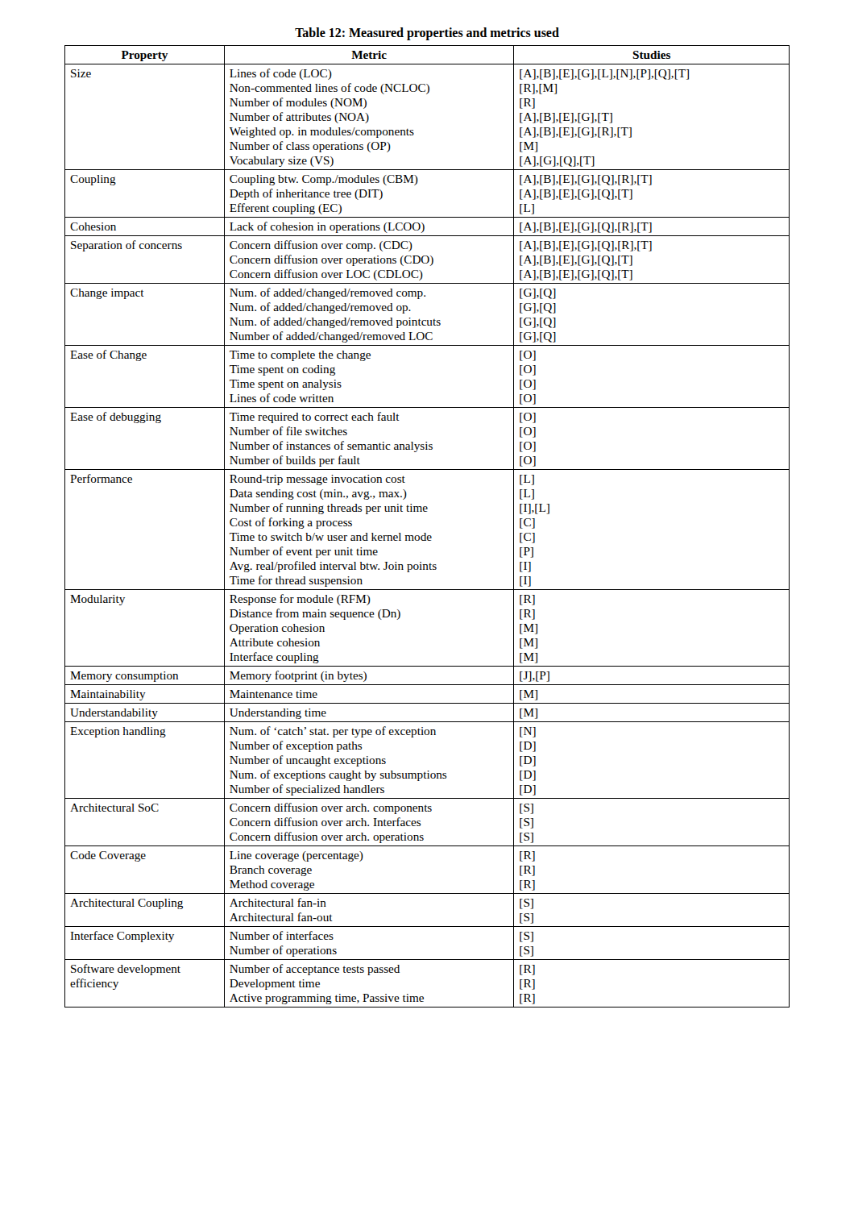Table 12: Measured properties and metrics used
| Property | Metric | Studies |
| --- | --- | --- |
| Size | Lines of code (LOC) Non-commented lines of code (NCLOC) Number of modules (NOM) Number of attributes (NOA) Weighted op. in modules/components Number of class operations (OP) Vocabulary size (VS) | [A],[B],[E],[G],[L],[N],[P],[Q],[T] [R],[M] [R] [A],[B],[E],[G],[T] [A],[B],[E],[G],[R],[T] [M] [A],[G],[Q],[T] |
| Coupling | Coupling btw. Comp./modules (CBM) Depth of inheritance tree (DIT) Efferent coupling (EC) | [A],[B],[E],[G],[Q],[R],[T] [A],[B],[E],[G],[Q],[T] [L] |
| Cohesion | Lack of cohesion in operations (LCOO) | [A],[B],[E],[G],[Q],[R],[T] |
| Separation of concerns | Concern diffusion over comp. (CDC) Concern diffusion over operations (CDO) Concern diffusion over LOC (CDLOC) | [A],[B],[E],[G],[Q],[R],[T] [A],[B],[E],[G],[Q],[T] [A],[B],[E],[G],[Q],[T] |
| Change impact | Num. of added/changed/removed comp. Num. of added/changed/removed op. Num. of added/changed/removed pointcuts Number of added/changed/removed LOC | [G],[Q] [G],[Q] [G],[Q] [G],[Q] |
| Ease of Change | Time to complete the change Time spent on coding Time spent on analysis Lines of code written | [O] [O] [O] [O] |
| Ease of debugging | Time required to correct each fault Number of file switches Number of instances of semantic analysis Number of builds per fault | [O] [O] [O] [O] |
| Performance | Round-trip message invocation cost Data sending cost (min., avg., max.) Number of running threads per unit time Cost of forking a process Time to switch b/w user and kernel mode Number of event per unit time Avg. real/profiled interval btw. Join points Time for thread suspension | [L] [L] [I],[L] [C] [C] [P] [I] [I] |
| Modularity | Response for module (RFM) Distance from main sequence (Dn) Operation cohesion Attribute cohesion Interface coupling | [R] [R] [M] [M] [M] |
| Memory consumption | Memory footprint (in bytes) | [J],[P] |
| Maintainability | Maintenance time | [M] |
| Understandability | Understanding time | [M] |
| Exception handling | Num. of ‘catch’ stat. per type of exception Number of exception paths Number of uncaught exceptions Num. of exceptions caught by subsumptions Number of specialized handlers | [N] [D] [D] [D] [D] |
| Architectural SoC | Concern diffusion over arch. components Concern diffusion over arch. Interfaces Concern diffusion over arch. operations | [S] [S] [S] |
| Code Coverage | Line coverage (percentage) Branch coverage Method coverage | [R] [R] [R] |
| Architectural Coupling | Architectural fan-in Architectural fan-out | [S] [S] |
| Interface Complexity | Number of interfaces Number of operations | [S] [S] |
| Software development efficiency | Number of acceptance tests passed Development time Active programming time, Passive time | [R] [R] [R] |